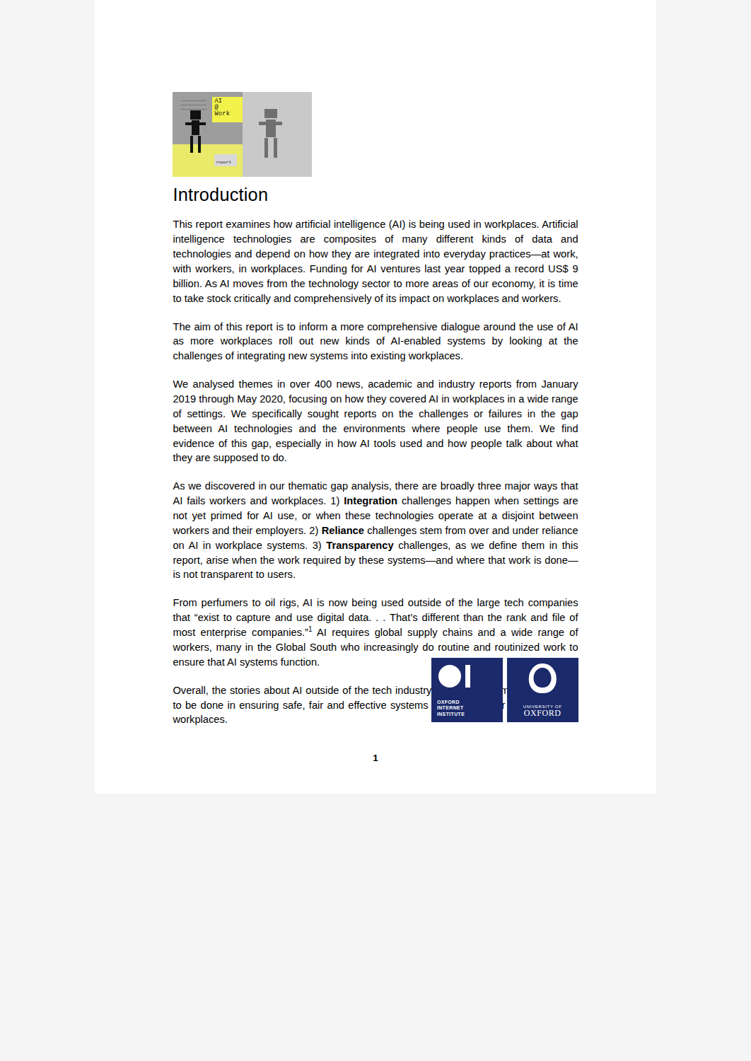AI
@
Work
report
Introduction
This report examines how artificial intelligence (AI) is being used in workplaces. Artificial intelligence technologies are composites of many different kinds of data and technologies and depend on how they are integrated into everyday practices—at work, with workers, in workplaces. Funding for AI ventures last year topped a record US$ 9 billion. As AI moves from the technology sector to more areas of our economy, it is time to take stock critically and comprehensively of its impact on workplaces and workers.
The aim of this report is to inform a more comprehensive dialogue around the use of AI as more workplaces roll out new kinds of AI-enabled systems by looking at the challenges of integrating new systems into existing workplaces.
We analysed themes in over 400 news, academic and industry reports from January 2019 through May 2020, focusing on how they covered AI in workplaces in a wide range of settings. We specifically sought reports on the challenges or failures in the gap between AI technologies and the environments where people use them. We find evidence of this gap, especially in how AI tools used and how people talk about what they are supposed to do.
As we discovered in our thematic gap analysis, there are broadly three major ways that AI fails workers and workplaces. 1) Integration challenges happen when settings are not yet primed for AI use, or when these technologies operate at a disjoint between workers and their employers. 2) Reliance challenges stem from over and under reliance on AI in workplace systems. 3) Transparency challenges, as we define them in this report, arise when the work required by these systems—and where that work is done—is not transparent to users.
From perfumers to oil rigs, AI is now being used outside of the large tech companies that “exist to capture and use digital data. . . That’s different than the rank and file of most enterprise companies.”1 AI requires global supply chains and a wide range of workers, many in the Global South who increasingly do routine and routinized work to ensure that AI systems function.
Overall, the stories about AI outside of the tech industry show there is much more work to be done in ensuring safe, fair and effective systems that function for workers and in workplaces.
OXFORD
INTERNET
INSTITUTE
UNIVERSITY OF
OXFORD
1